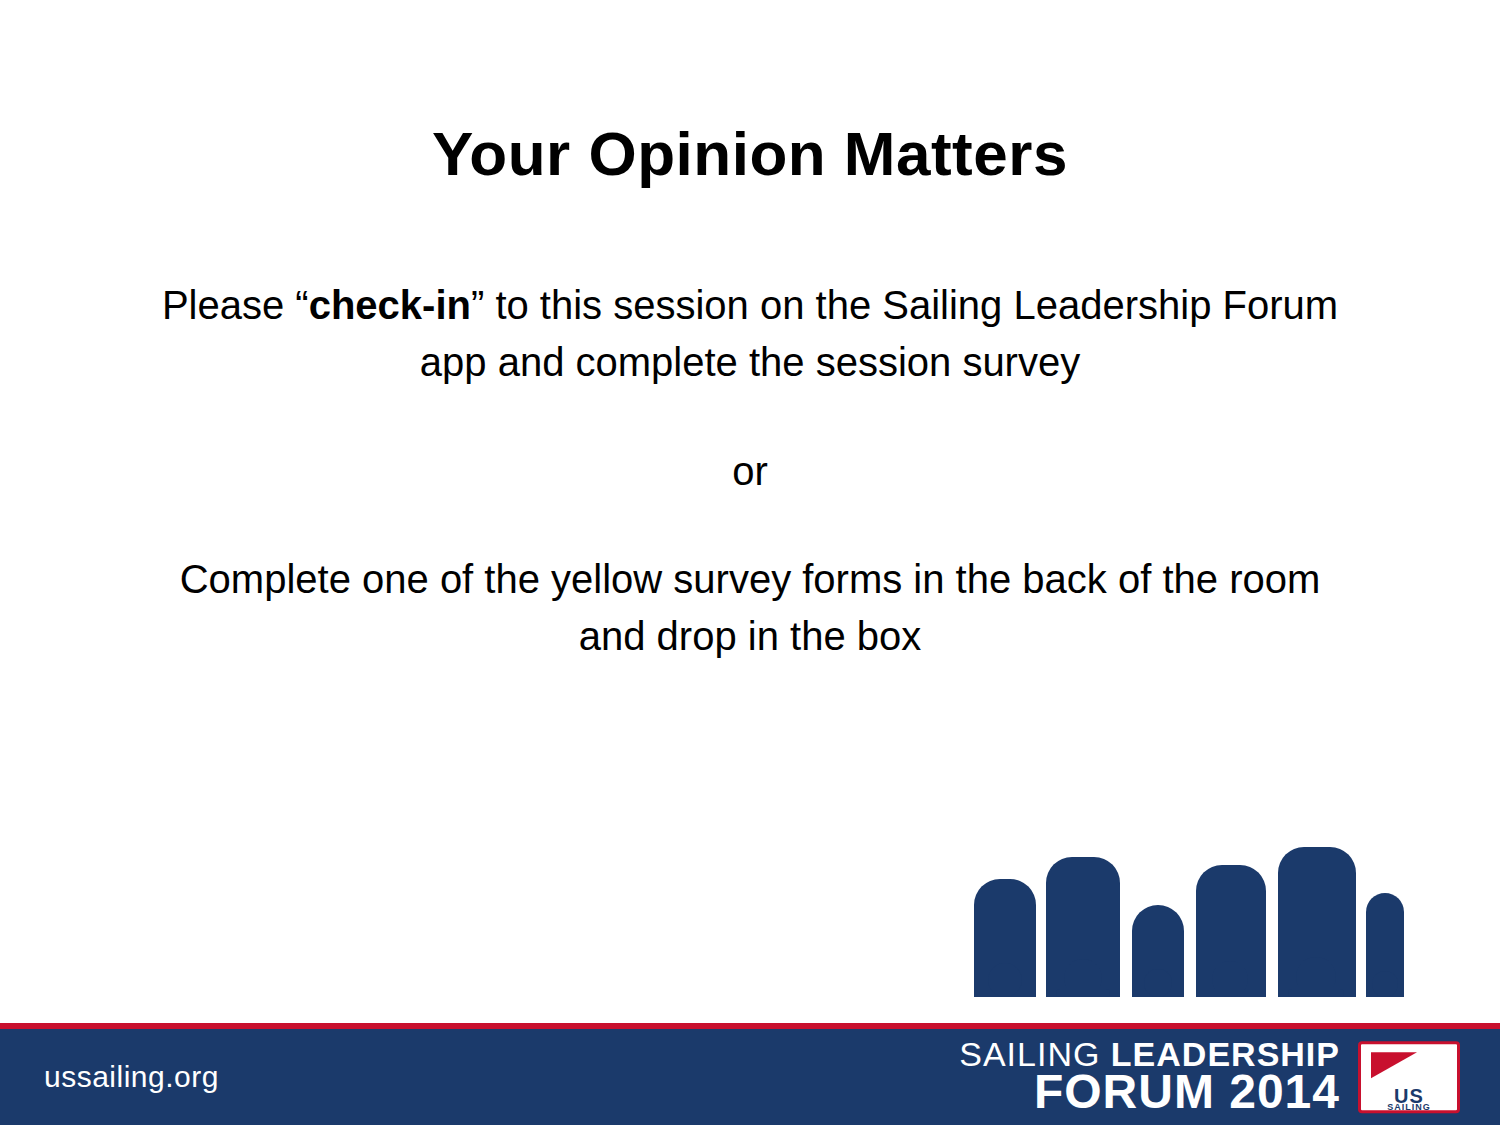Your Opinion Matters
Please “check-in” to this session on the Sailing Leadership Forum app and complete the session survey
or
Complete one of the yellow survey forms in the back of the room and drop in the box
ussailing.org
SAILING LEADERSHIP
FORUM 2014
US SAILING